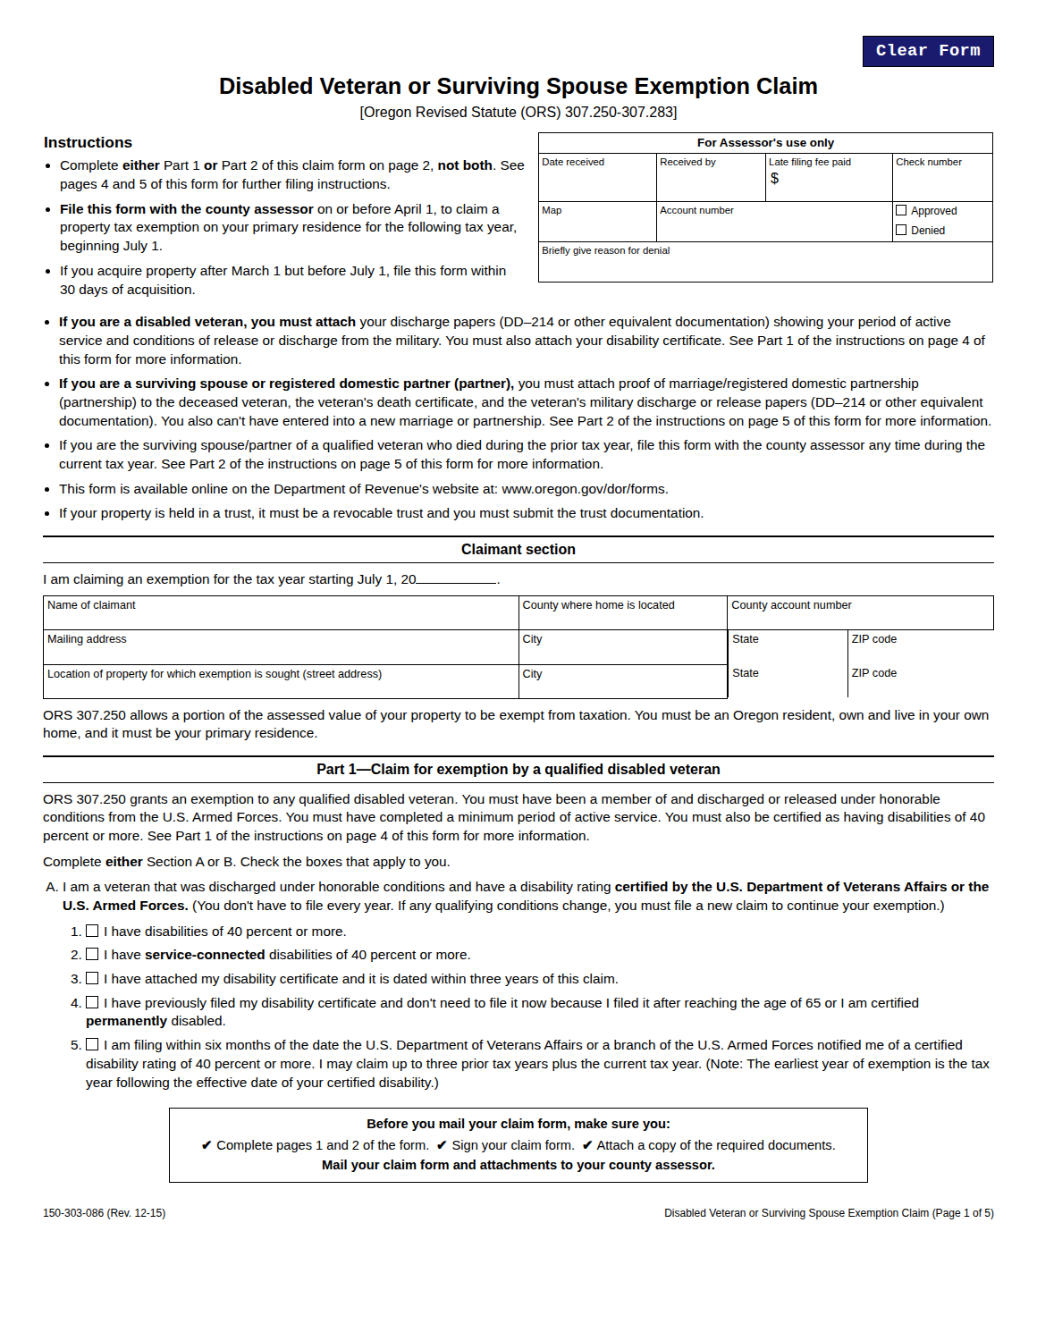Clear Form
Disabled Veteran or Surviving Spouse Exemption Claim
[Oregon Revised Statute (ORS) 307.250-307.283]
| Instructions Complete either Part 1 or Part 2 of this claim form on page 2, not both . See pages 4 and 5 of this form for further filing instructions. File this form with the county assessor on or before April 1, to claim a property tax exemption on your primary residence for the following tax year, beginning July 1. If you acquire property after March 1 but before July 1, file this form within 30 days of acquisition. | / For Assessor's use only / / Date received / Received by / Late filing fee paid $ / Check number / / Map / Account number / Approved Denied / / Briefly give reason for denial / |
If you are a disabled veteran, you must attach your discharge papers (DD–214 or other equivalent documentation) showing your period of active service and conditions of release or discharge from the military. You must also attach your disability certificate. See Part 1 of the instructions on page 4 of this form for more information.
If you are a surviving spouse or registered domestic partner (partner), you must attach proof of marriage/registered domestic partnership (partnership) to the deceased veteran, the veteran's death certificate, and the veteran's military discharge or release papers (DD–214 or other equivalent documentation). You also can't have entered into a new marriage or partnership. See Part 2 of the instructions on page 5 of this form for more information.
If you are the surviving spouse/partner of a qualified veteran who died during the prior tax year, file this form with the county assessor any time during the current tax year. See Part 2 of the instructions on page 5 of this form for more information.
This form is available online on the Department of Revenue's website at: www.oregon.gov/dor/forms.
If your property is held in a trust, it must be a revocable trust and you must submit the trust documentation.
Claimant section
I am claiming an exemption for the tax year starting July 1, 20 .
| Name of claimant | County where home is located | County account number |
| Mailing address | City | / State / ZIP code / |
| Location of property for which exemption is sought (street address) | City | / State / ZIP code / |
ORS 307.250 allows a portion of the assessed value of your property to be exempt from taxation. You must be an Oregon resident, own and live in your own home, and it must be your primary residence.
Part 1—Claim for exemption by a qualified disabled veteran
ORS 307.250 grants an exemption to any qualified disabled veteran. You must have been a member of and discharged or released under honorable conditions from the U.S. Armed Forces. You must have completed a minimum period of active service. You must also be certified as having disabilities of 40 percent or more. See Part 1 of the instructions on page 4 of this form for more information.
Complete either Section A or B. Check the boxes that apply to you.
I am a veteran that was discharged under honorable conditions and have a disability rating certified by the U.S. Department of Veterans Affairs or the U.S. Armed Forces. (You don't have to file every year. If any qualifying conditions change, you must file a new claim to continue your exemption.)
I have disabilities of 40 percent or more.
I have service-connected disabilities of 40 percent or more.
I have attached my disability certificate and it is dated within three years of this claim.
I have previously filed my disability certificate and don't need to file it now because I filed it after reaching the age of 65 or I am certified permanently disabled.
I am filing within six months of the date the U.S. Department of Veterans Affairs or a branch of the U.S. Armed Forces notified me of a certified disability rating of 40 percent or more. I may claim up to three prior tax years plus the current tax year. (Note: The earliest year of exemption is the tax year following the effective date of your certified disability.)
Before you mail your claim form, make sure you:
✔ Complete pages 1 and 2 of the form. ✔ Sign your claim form. ✔ Attach a copy of the required documents.
Mail your claim form and attachments to your county assessor.
150-303-086 (Rev. 12-15)
Disabled Veteran or Surviving Spouse Exemption Claim (Page 1 of 5)